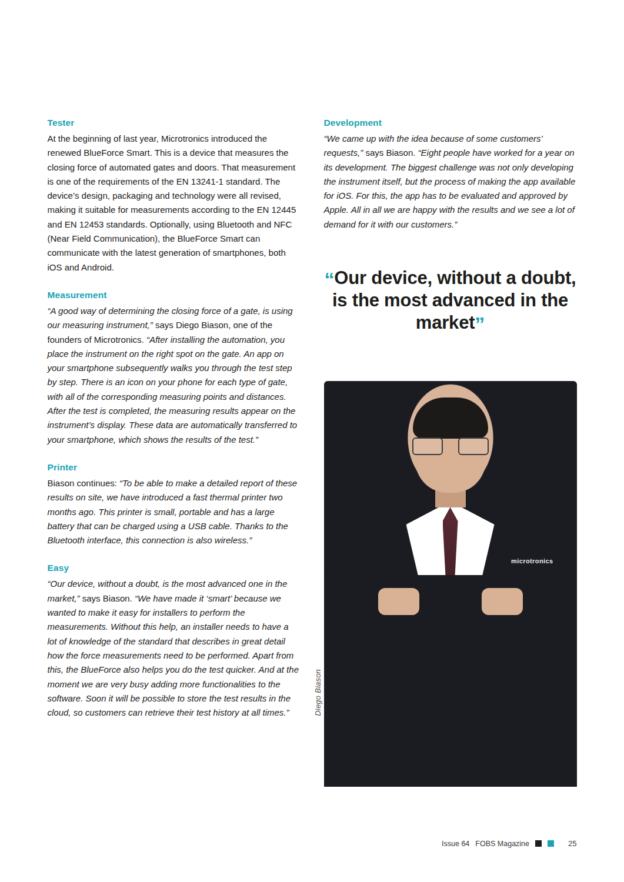Tester
At the beginning of last year, Microtronics introduced the renewed BlueForce Smart. This is a device that measures the closing force of automated gates and doors. That measurement is one of the requirements of the EN 13241-1 standard. The device’s design, packaging and technology were all revised, making it suitable for measurements according to the EN 12445 and EN 12453 standards. Optionally, using Bluetooth and NFC (Near Field Communication), the BlueForce Smart can communicate with the latest generation of smartphones, both iOS and Android.
Measurement
“A good way of determining the closing force of a gate, is using our measuring instrument,” says Diego Biason, one of the founders of Microtronics. “After installing the automation, you place the instrument on the right spot on the gate. An app on your smartphone subsequently walks you through the test step by step. There is an icon on your phone for each type of gate, with all of the corresponding measuring points and distances. After the test is completed, the measuring results appear on the instrument’s display. These data are automatically transferred to your smartphone, which shows the results of the test.”
Printer
Biason continues: “To be able to make a detailed report of these results on site, we have introduced a fast thermal printer two months ago. This printer is small, portable and has a large battery that can be charged using a USB cable. Thanks to the Bluetooth interface, this connection is also wireless.”
Easy
“Our device, without a doubt, is the most advanced one in the market,” says Biason. “We have made it ‘smart’ because we wanted to make it easy for installers to perform the measurements. Without this help, an installer needs to have a lot of knowledge of the standard that describes in great detail how the force measurements need to be performed. Apart from this, the BlueForce also helps you do the test quicker. And at the moment we are very busy adding more functionalities to the software. Soon it will be possible to store the test results in the cloud, so customers can retrieve their test history at all times.”
Development
“We came up with the idea because of some customers’ requests,” says Biason. “Eight people have worked for a year on its development. The biggest challenge was not only developing the instrument itself, but the process of making the app available for iOS. For this, the app has to be evaluated and approved by Apple. All in all we are happy with the results and we see a lot of demand for it with our customers.”
“Our device, without a doubt, is the most advanced in the market”
microtronics
Diego Biason
Issue 64 FOBS Magazine 25